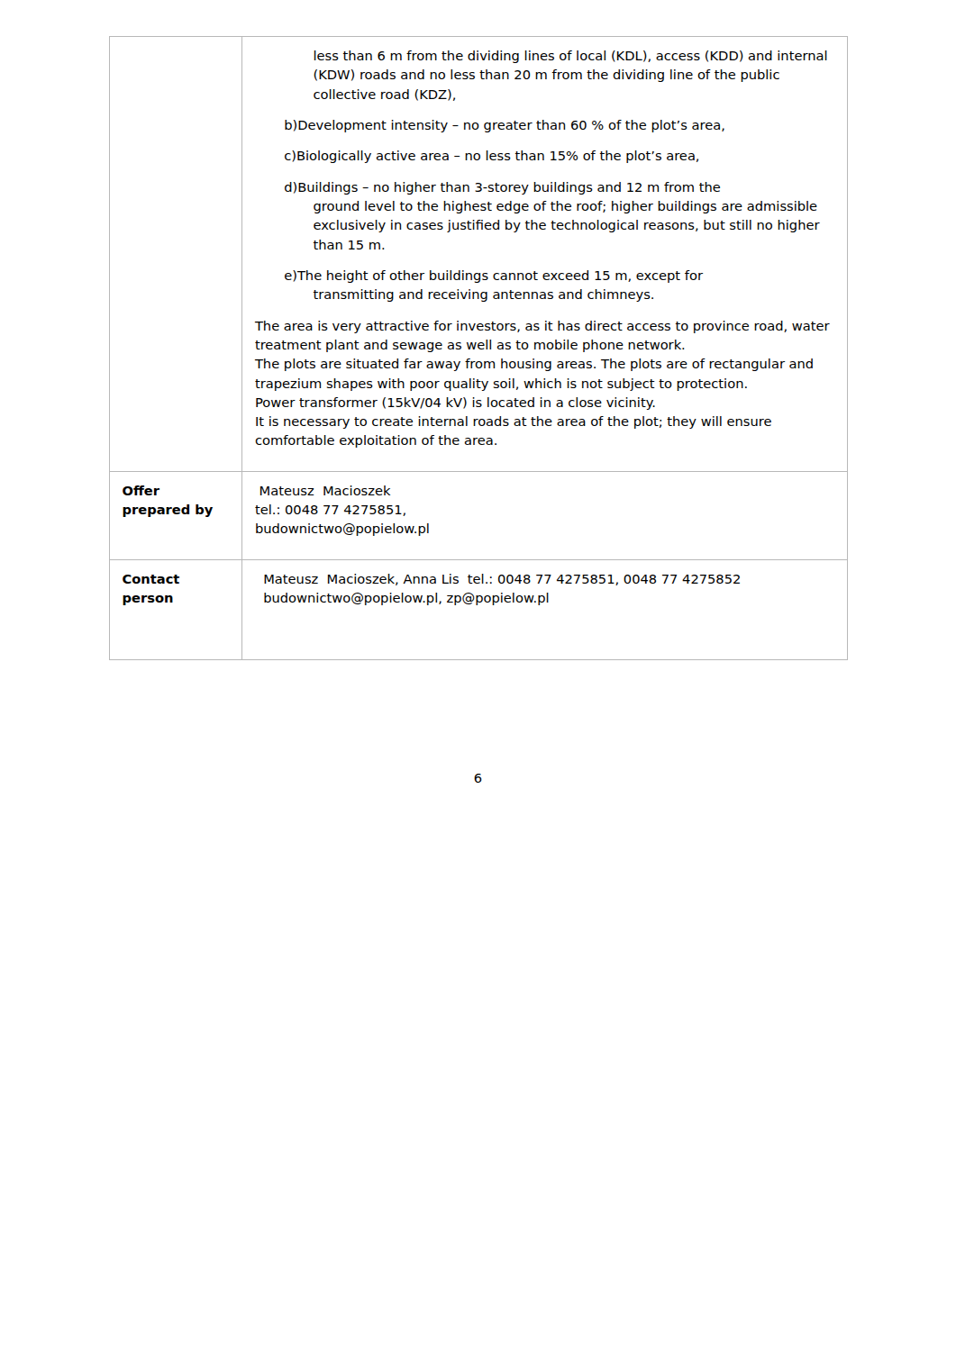| | less than 6 m from the dividing lines of local (KDL), access (KDD) and internal (KDW) roads and no less than 20 m from the dividing line of the public collective road (KDZ), b)Development intensity – no greater than 60 % of the plot’s area, c)Biologically active area – no less than 15% of the plot’s area, d)Buildings – no higher than 3-storey buildings and 12 m from the ground level to the highest edge of the roof; higher buildings are admissible exclusively in cases justified by the technological reasons, but still no higher than 15 m. e)The height of other buildings cannot exceed 15 m, except for transmitting and receiving antennas and chimneys. The area is very attractive for investors, as it has direct access to province road, water treatment plant and sewage as well as to mobile phone network. The plots are situated far away from housing areas. The plots are of rectangular and trapezium shapes with poor quality soil, which is not subject to protection. Power transformer (15kV/04 kV) is located in a close vicinity. It is necessary to create internal roads at the area of the plot; they will ensure comfortable exploitation of the area. |
| Offer prepared by | Mateusz Macioszek tel.: 0048 77 4275851, budownictwo@popielow.pl |
| Contact person | Mateusz Macioszek, Anna Lis tel.: 0048 77 4275851, 0048 77 4275852 budownictwo@popielow.pl, zp@popielow.pl |
6